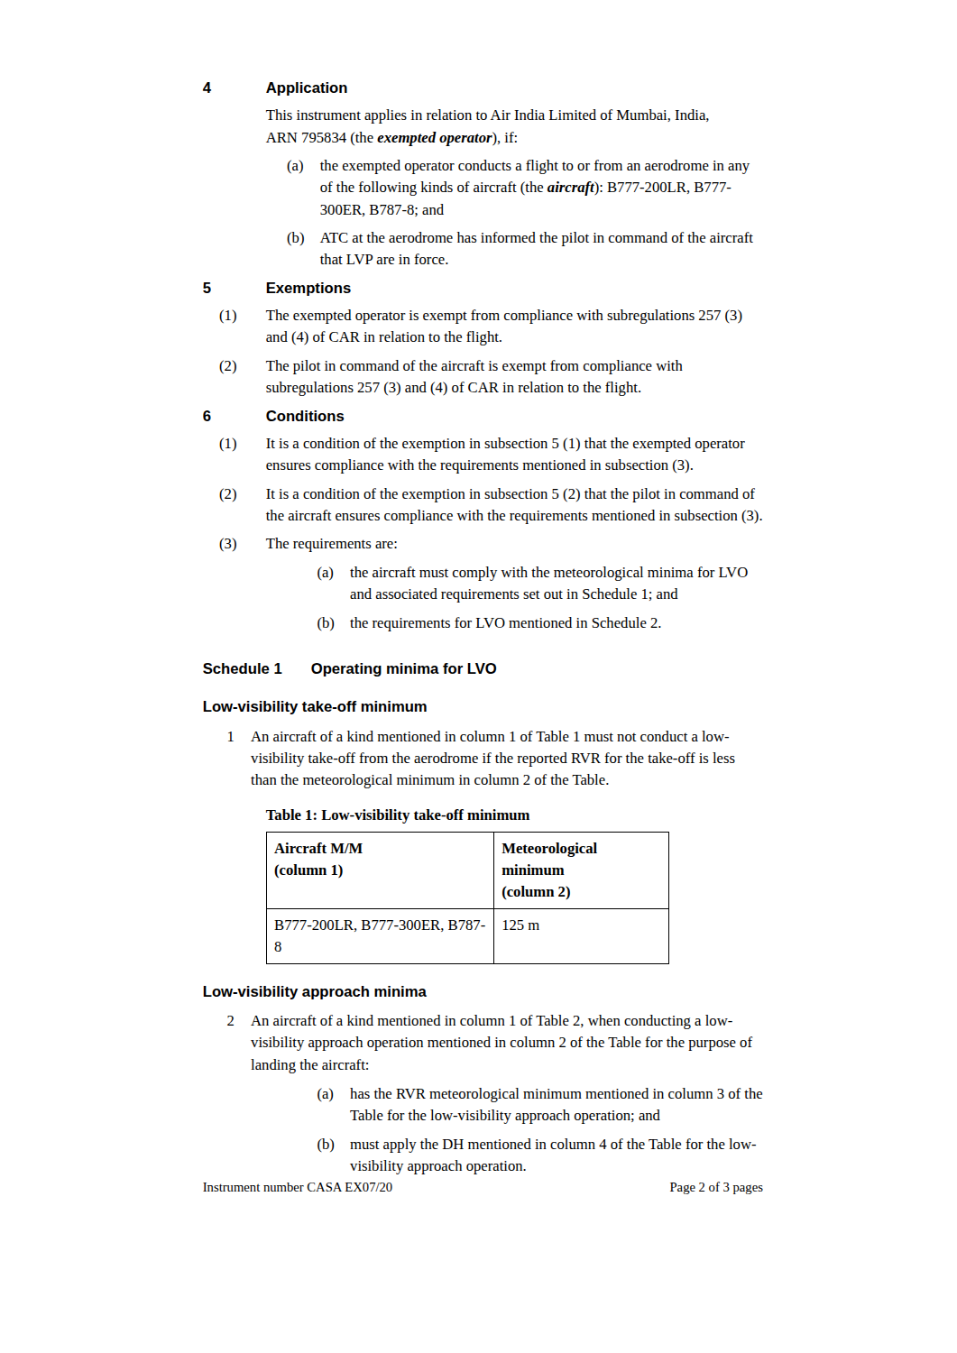4 Application
This instrument applies in relation to Air India Limited of Mumbai, India,
ARN 795834 (the exempted operator), if:
(a) the exempted operator conducts a flight to or from an aerodrome in any of the following kinds of aircraft (the aircraft): B777-200LR, B777-300ER, B787-8; and
(b) ATC at the aerodrome has informed the pilot in command of the aircraft that LVP are in force.
5 Exemptions
(1) The exempted operator is exempt from compliance with subregulations 257 (3) and (4) of CAR in relation to the flight.
(2) The pilot in command of the aircraft is exempt from compliance with subregulations 257 (3) and (4) of CAR in relation to the flight.
6 Conditions
(1) It is a condition of the exemption in subsection 5 (1) that the exempted operator ensures compliance with the requirements mentioned in subsection (3).
(2) It is a condition of the exemption in subsection 5 (2) that the pilot in command of the aircraft ensures compliance with the requirements mentioned in subsection (3).
(3) The requirements are:
(a) the aircraft must comply with the meteorological minima for LVO and associated requirements set out in Schedule 1; and
(b) the requirements for LVO mentioned in Schedule 2.
Schedule 1 Operating minima for LVO
Low-visibility take-off minimum
1 An aircraft of a kind mentioned in column 1 of Table 1 must not conduct a low-visibility take-off from the aerodrome if the reported RVR for the take-off is less than the meteorological minimum in column 2 of the Table.
Table 1: Low-visibility take-off minimum
| Aircraft M/M (column 1) | Meteorological minimum (column 2) |
| --- | --- |
| B777-200LR, B777-300ER, B787-8 | 125 m |
Low-visibility approach minima
2 An aircraft of a kind mentioned in column 1 of Table 2, when conducting a low-visibility approach operation mentioned in column 2 of the Table for the purpose of landing the aircraft:
(a) has the RVR meteorological minimum mentioned in column 3 of the Table for the low-visibility approach operation; and
(b) must apply the DH mentioned in column 4 of the Table for the low-visibility approach operation.
Instrument number CASA EX07/20 Page 2 of 3 pages